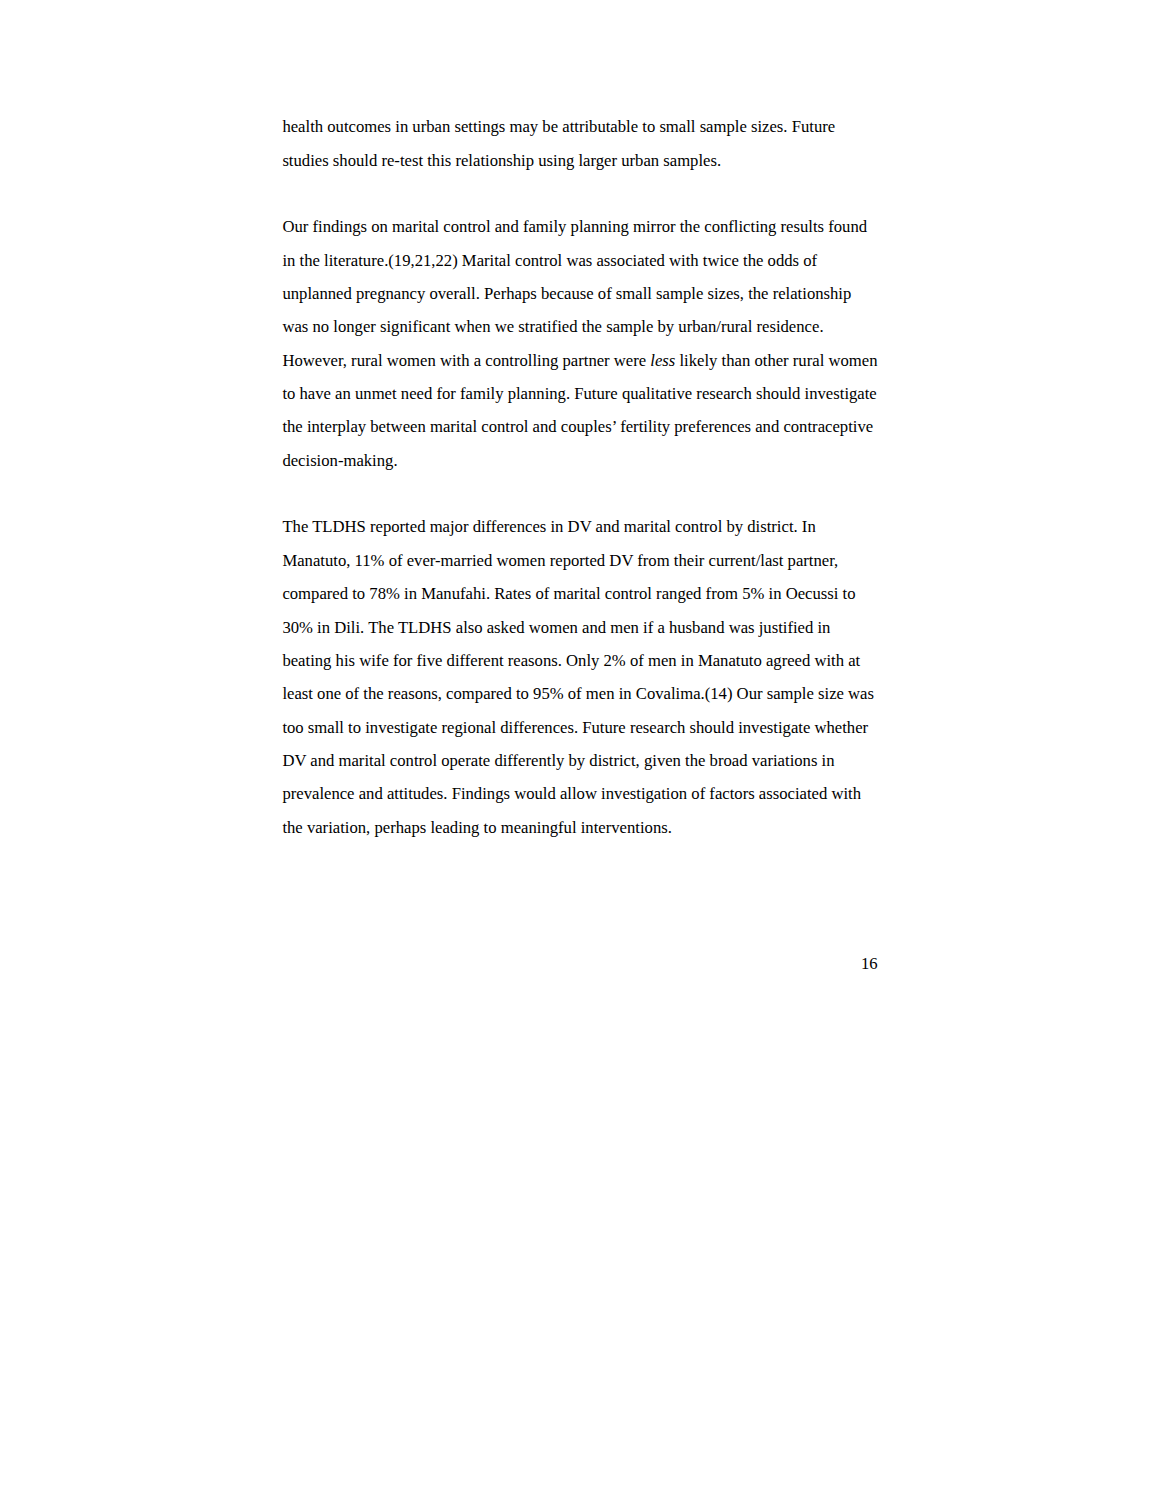health outcomes in urban settings may be attributable to small sample sizes. Future studies should re-test this relationship using larger urban samples.
Our findings on marital control and family planning mirror the conflicting results found in the literature.(19,21,22) Marital control was associated with twice the odds of unplanned pregnancy overall. Perhaps because of small sample sizes, the relationship was no longer significant when we stratified the sample by urban/rural residence. However, rural women with a controlling partner were less likely than other rural women to have an unmet need for family planning. Future qualitative research should investigate the interplay between marital control and couples’ fertility preferences and contraceptive decision-making.
The TLDHS reported major differences in DV and marital control by district. In Manatuto, 11% of ever-married women reported DV from their current/last partner, compared to 78% in Manufahi. Rates of marital control ranged from 5% in Oecussi to 30% in Dili. The TLDHS also asked women and men if a husband was justified in beating his wife for five different reasons. Only 2% of men in Manatuto agreed with at least one of the reasons, compared to 95% of men in Covalima.(14) Our sample size was too small to investigate regional differences. Future research should investigate whether DV and marital control operate differently by district, given the broad variations in prevalence and attitudes. Findings would allow investigation of factors associated with the variation, perhaps leading to meaningful interventions.
16